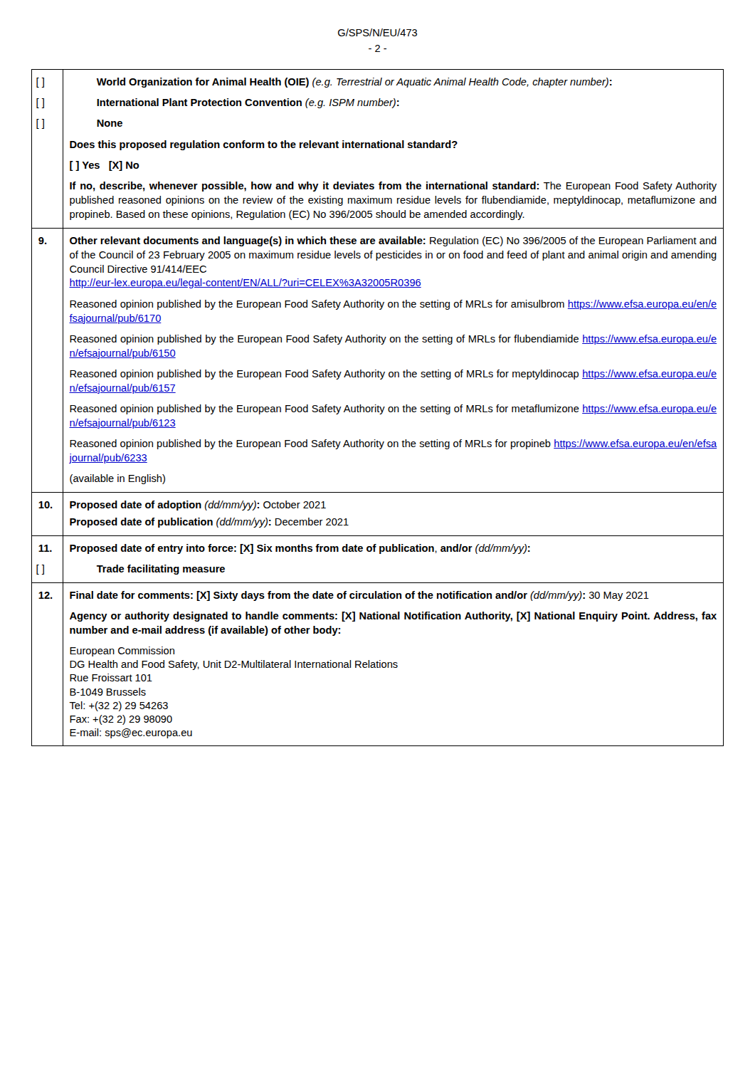G/SPS/N/EU/473
- 2 -
| | [ ] World Organization for Animal Health (OIE) (e.g. Terrestrial or Aquatic Animal Health Code, chapter number) : [ ] International Plant Protection Convention (e.g. ISPM number) : [ ] None Does this proposed regulation conform to the relevant international standard? [ ] Yes [X] No If no, describe, whenever possible, how and why it deviates from the international standard: The European Food Safety Authority published reasoned opinions on the review of the existing maximum residue levels for flubendiamide, meptyldinocap, metaflumizone and propineb. Based on these opinions, Regulation (EC) No 396/2005 should be amended accordingly. |
| 9. | Other relevant documents and language(s) in which these are available: Regulation (EC) No 396/2005 of the European Parliament and of the Council of 23 February 2005 on maximum residue levels of pesticides in or on food and feed of plant and animal origin and amending Council Directive 91/414/EEC http://eur-lex.europa.eu/legal-content/EN/ALL/?uri=CELEX%3A32005R0396 Reasoned opinion published by the European Food Safety Authority on the setting of MRLs for amisulbrom https://www.efsa.europa.eu/en/efsajournal/pub/6170 Reasoned opinion published by the European Food Safety Authority on the setting of MRLs for flubendiamide https://www.efsa.europa.eu/en/efsajournal/pub/6150 Reasoned opinion published by the European Food Safety Authority on the setting of MRLs for meptyldinocap https://www.efsa.europa.eu/en/efsajournal/pub/6157 Reasoned opinion published by the European Food Safety Authority on the setting of MRLs for metaflumizone https://www.efsa.europa.eu/en/efsajournal/pub/6123 Reasoned opinion published by the European Food Safety Authority on the setting of MRLs for propineb https://www.efsa.europa.eu/en/efsajournal/pub/6233 (available in English) |
| 10. | Proposed date of adoption (dd/mm/yy) : October 2021 Proposed date of publication (dd/mm/yy) : December 2021 |
| 11. | Proposed date of entry into force: [X] Six months from date of publication , and/or (dd/mm/yy) : [ ] Trade facilitating measure |
| 12. | Final date for comments: [X] Sixty days from the date of circulation of the notification and/or (dd/mm/yy) : 30 May 2021 Agency or authority designated to handle comments: [X] National Notification Authority, [X] National Enquiry Point. Address, fax number and e-mail address (if available) of other body: European Commission DG Health and Food Safety, Unit D2-Multilateral International Relations Rue Froissart 101 B-1049 Brussels Tel: +(32 2) 29 54263 Fax: +(32 2) 29 98090 E-mail: sps@ec.europa.eu |